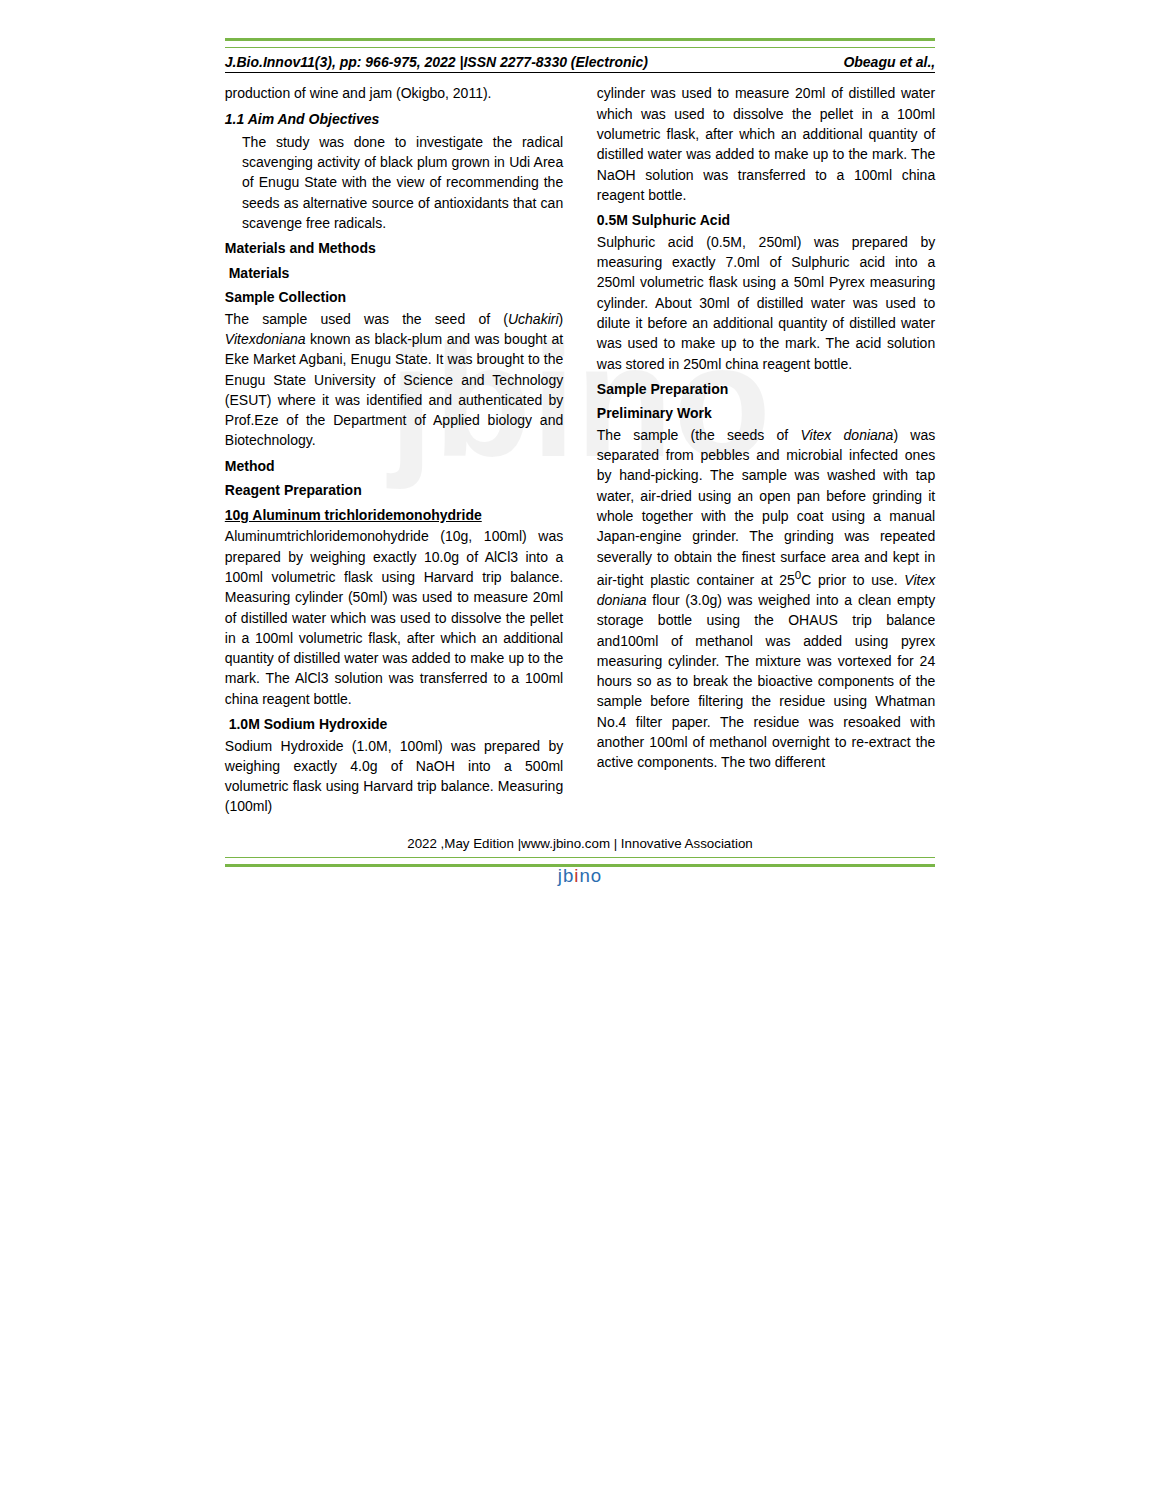J.Bio.Innov11(3), pp: 966-975, 2022 |ISSN 2277-8330 (Electronic)
Obeagu et al.,
jbino
production of wine and jam (Okigbo, 2011).
1.1 Aim And Objectives
The study was done to investigate the radical scavenging activity of black plum grown in Udi Area of Enugu State with the view of recommending the seeds as alternative source of antioxidants that can scavenge free radicals.
Materials and Methods
Materials
Sample Collection
The sample used was the seed of (Uchakiri) Vitexdoniana known as black-plum and was bought at Eke Market Agbani, Enugu State. It was brought to the Enugu State University of Science and Technology (ESUT) where it was identified and authenticated by Prof.Eze of the Department of Applied biology and Biotechnology.
Method
Reagent Preparation
10g Aluminum trichloridemonohydride
Aluminumtrichloridemonohydride (10g, 100ml) was prepared by weighing exactly 10.0g of AlCl3 into a 100ml volumetric flask using Harvard trip balance. Measuring cylinder (50ml) was used to measure 20ml of distilled water which was used to dissolve the pellet in a 100ml volumetric flask, after which an additional quantity of distilled water was added to make up to the mark. The AlCl3 solution was transferred to a 100ml china reagent bottle.
1.0M Sodium Hydroxide
Sodium Hydroxide (1.0M, 100ml) was prepared by weighing exactly 4.0g of NaOH into a 500ml volumetric flask using Harvard trip balance. Measuring (100ml)
cylinder was used to measure 20ml of distilled water which was used to dissolve the pellet in a 100ml volumetric flask, after which an additional quantity of distilled water was added to make up to the mark. The NaOH solution was transferred to a 100ml china reagent bottle.
0.5M Sulphuric Acid
Sulphuric acid (0.5M, 250ml) was prepared by measuring exactly 7.0ml of Sulphuric acid into a 250ml volumetric flask using a 50ml Pyrex measuring cylinder. About 30ml of distilled water was used to dilute it before an additional quantity of distilled water was used to make up to the mark. The acid solution was stored in 250ml china reagent bottle.
Sample Preparation
Preliminary Work
The sample (the seeds of Vitex doniana) was separated from pebbles and microbial infected ones by hand-picking. The sample was washed with tap water, air-dried using an open pan before grinding it whole together with the pulp coat using a manual Japan-engine grinder. The grinding was repeated severally to obtain the finest surface area and kept in air-tight plastic container at 250C prior to use. Vitex doniana flour (3.0g) was weighed into a clean empty storage bottle using the OHAUS trip balance and100ml of methanol was added using pyrex measuring cylinder. The mixture was vortexed for 24 hours so as to break the bioactive components of the sample before filtering the residue using Whatman No.4 filter paper. The residue was resoaked with another 100ml of methanol overnight to re-extract the active components. The two different
2022 ,May Edition |www.jbino.com | Innovative Association
jbino